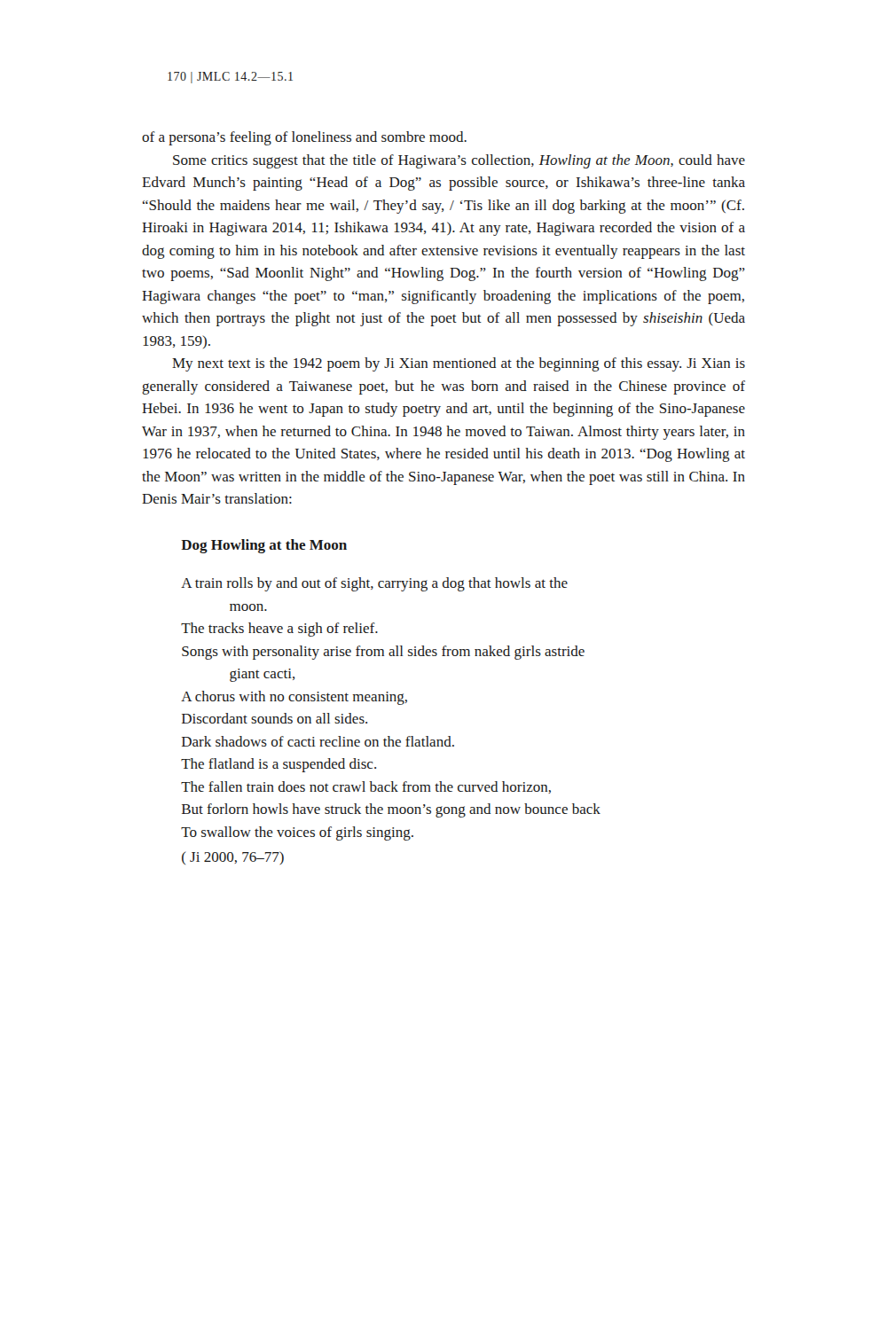170 | JMLC 14.2—15.1
of a persona’s feeling of loneliness and sombre mood.
Some critics suggest that the title of Hagiwara’s collection, Howling at the Moon, could have Edvard Munch’s painting “Head of a Dog” as possible source, or Ishikawa’s three-line tanka “Should the maidens hear me wail, / They’d say, / ‘Tis like an ill dog barking at the moon’” (Cf. Hiroaki in Hagiwara 2014, 11; Ishikawa 1934, 41). At any rate, Hagiwara recorded the vision of a dog coming to him in his notebook and after extensive revisions it eventually reappears in the last two poems, “Sad Moonlit Night” and “Howling Dog.” In the fourth version of “Howling Dog” Hagiwara changes “the poet” to “man,” significantly broadening the implications of the poem, which then portrays the plight not just of the poet but of all men possessed by shiseishin (Ueda 1983, 159).
My next text is the 1942 poem by Ji Xian mentioned at the beginning of this essay. Ji Xian is generally considered a Taiwanese poet, but he was born and raised in the Chinese province of Hebei. In 1936 he went to Japan to study poetry and art, until the beginning of the Sino-Japanese War in 1937, when he returned to China. In 1948 he moved to Taiwan. Almost thirty years later, in 1976 he relocated to the United States, where he resided until his death in 2013. “Dog Howling at the Moon” was written in the middle of the Sino-Japanese War, when the poet was still in China. In Denis Mair’s translation:
Dog Howling at the Moon
A train rolls by and out of sight, carrying a dog that howls at themoon.
The tracks heave a sigh of relief.
Songs with personality arise from all sides from naked girls astridegiant cacti,
A chorus with no consistent meaning,
Discordant sounds on all sides.
Dark shadows of cacti recline on the flatland.
The flatland is a suspended disc.
The fallen train does not crawl back from the curved horizon,
But forlorn howls have struck the moon’s gong and now bounce back
To swallow the voices of girls singing.
( Ji 2000, 76–77)